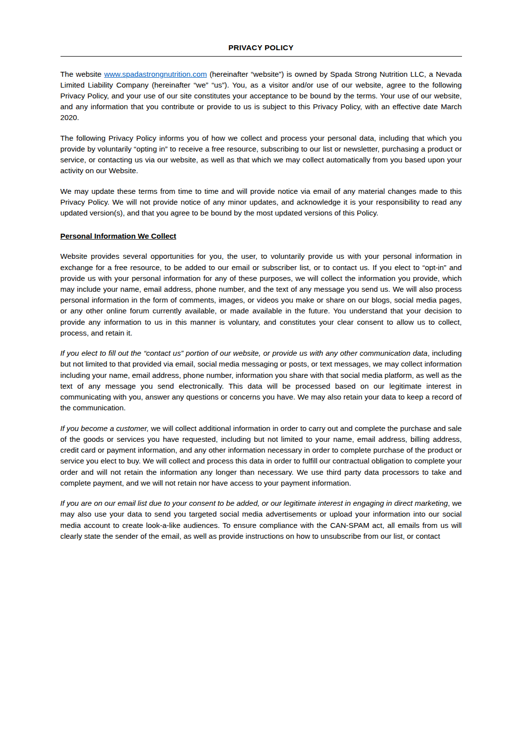PRIVACY POLICY
The website www.spadastrongnutrition.com (hereinafter “website”) is owned by Spada Strong Nutrition LLC, a Nevada Limited Liability Company (hereinafter “we” “us”). You, as a visitor and/or use of our website, agree to the following Privacy Policy, and your use of our site constitutes your acceptance to be bound by the terms. Your use of our website, and any information that you contribute or provide to us is subject to this Privacy Policy, with an effective date March 2020.
The following Privacy Policy informs you of how we collect and process your personal data, including that which you provide by voluntarily “opting in” to receive a free resource, subscribing to our list or newsletter, purchasing a product or service, or contacting us via our website, as well as that which we may collect automatically from you based upon your activity on our Website.
We may update these terms from time to time and will provide notice via email of any material changes made to this Privacy Policy. We will not provide notice of any minor updates, and acknowledge it is your responsibility to read any updated version(s), and that you agree to be bound by the most updated versions of this Policy.
Personal Information We Collect
Website provides several opportunities for you, the user, to voluntarily provide us with your personal information in exchange for a free resource, to be added to our email or subscriber list, or to contact us. If you elect to “opt-in” and provide us with your personal information for any of these purposes, we will collect the information you provide, which may include your name, email address, phone number, and the text of any message you send us. We will also process personal information in the form of comments, images, or videos you make or share on our blogs, social media pages, or any other online forum currently available, or made available in the future. You understand that your decision to provide any information to us in this manner is voluntary, and constitutes your clear consent to allow us to collect, process, and retain it.
If you elect to fill out the “contact us” portion of our website, or provide us with any other communication data, including but not limited to that provided via email, social media messaging or posts, or text messages, we may collect information including your name, email address, phone number, information you share with that social media platform, as well as the text of any message you send electronically. This data will be processed based on our legitimate interest in communicating with you, answer any questions or concerns you have. We may also retain your data to keep a record of the communication.
If you become a customer, we will collect additional information in order to carry out and complete the purchase and sale of the goods or services you have requested, including but not limited to your name, email address, billing address, credit card or payment information, and any other information necessary in order to complete purchase of the product or service you elect to buy. We will collect and process this data in order to fulfill our contractual obligation to complete your order and will not retain the information any longer than necessary. We use third party data processors to take and complete payment, and we will not retain nor have access to your payment information.
If you are on our email list due to your consent to be added, or our legitimate interest in engaging in direct marketing, we may also use your data to send you targeted social media advertisements or upload your information into our social media account to create look-a-like audiences. To ensure compliance with the CAN-SPAM act, all emails from us will clearly state the sender of the email, as well as provide instructions on how to unsubscribe from our list, or contact